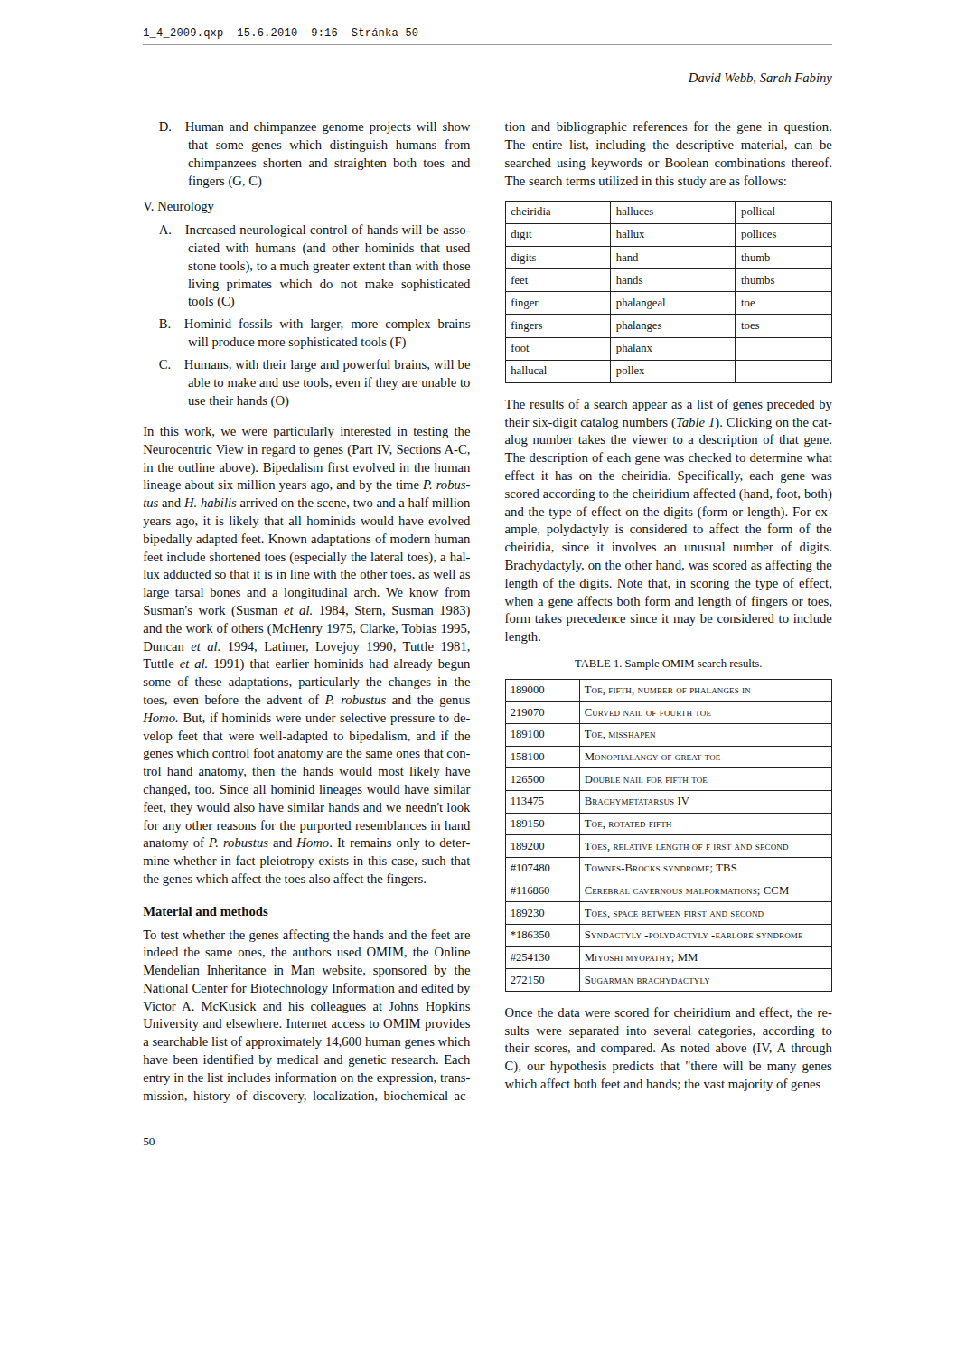1_4_2009.qxp 15.6.2010 9:16 Stránka 50
David Webb, Sarah Fabiny
D. Human and chimpanzee genome projects will show that some genes which distinguish humans from chimpanzees shorten and straighten both toes and fingers (G, C)
V. Neurology
A. Increased neurological control of hands will be associated with humans (and other hominids that used stone tools), to a much greater extent than with those living primates which do not make sophisticated tools (C)
B. Hominid fossils with larger, more complex brains will produce more sophisticated tools (F)
C. Humans, with their large and powerful brains, will be able to make and use tools, even if they are unable to use their hands (O)
In this work, we were particularly interested in testing the Neurocentric View in regard to genes (Part IV, Sections A-C, in the outline above). Bipedalism first evolved in the human lineage about six million years ago, and by the time P. robustus and H. habilis arrived on the scene, two and a half million years ago, it is likely that all hominids would have evolved bipedally adapted feet. Known adaptations of modern human feet include shortened toes (especially the lateral toes), a hallux adducted so that it is in line with the other toes, as well as large tarsal bones and a longitudinal arch. We know from Susman's work (Susman et al. 1984, Stern, Susman 1983) and the work of others (McHenry 1975, Clarke, Tobias 1995, Duncan et al. 1994, Latimer, Lovejoy 1990, Tuttle 1981, Tuttle et al. 1991) that earlier hominids had already begun some of these adaptations, particularly the changes in the toes, even before the advent of P. robustus and the genus Homo. But, if hominids were under selective pressure to develop feet that were well-adapted to bipedalism, and if the genes which control foot anatomy are the same ones that control hand anatomy, then the hands would most likely have changed, too. Since all hominid lineages would have similar feet, they would also have similar hands and we needn't look for any other reasons for the purported resemblances in hand anatomy of P. robustus and Homo. It remains only to determine whether in fact pleiotropy exists in this case, such that the genes which affect the toes also affect the fingers.
Material and methods
To test whether the genes affecting the hands and the feet are indeed the same ones, the authors used OMIM, the Online Mendelian Inheritance in Man website, sponsored by the National Center for Biotechnology Information and edited by Victor A. McKusick and his colleagues at Johns Hopkins University and elsewhere. Internet access to OMIM provides a searchable list of approximately 14,600 human genes which have been identified by medical and genetic research. Each entry in the list includes information on the expression, transmission, history of discovery, localization, biochemical action and bibliographic references for the gene in question. The entire list, including the descriptive material, can be searched using keywords or Boolean combinations thereof. The search terms utilized in this study are as follows:
| cheiridia | halluces | pollical |
| digit | hallux | pollices |
| digits | hand | thumb |
| feet | hands | thumbs |
| finger | phalangeal | toe |
| fingers | phalanges | toes |
| foot | phalanx | |
| hallucal | pollex | |
The results of a search appear as a list of genes preceded by their six-digit catalog numbers (Table 1). Clicking on the catalog number takes the viewer to a description of that gene. The description of each gene was checked to determine what effect it has on the cheiridia. Specifically, each gene was scored according to the cheiridium affected (hand, foot, both) and the type of effect on the digits (form or length). For example, polydactyly is considered to affect the form of the cheiridia, since it involves an unusual number of digits. Brachydactyly, on the other hand, was scored as affecting the length of the digits. Note that, in scoring the type of effect, when a gene affects both form and length of fingers or toes, form takes precedence since it may be considered to include length.
TABLE 1. Sample OMIM search results.
| 189000 | Toe, fifth, number of phalanges in |
| 219070 | Curved nail of fourth toe |
| 189100 | Toe, misshapen |
| 158100 | Monophalangy of great toe |
| 126500 | Double nail for fifth toe |
| 113475 | Brachymetatarsus IV |
| 189150 | Toe, rotated fifth |
| 189200 | Toes, relative length of f irst and second |
| #107480 | Townes-Brocks syndrome; TBS |
| #116860 | Cerebral cavernous malformations; CCM |
| 189230 | Toes, space between first and second |
| *186350 | Syndactyly -polydactyly -earlobe syndrome |
| #254130 | Miyoshi myopathy; MM |
| 272150 | Sugarman brachydactyly |
Once the data were scored for cheiridium and effect, the results were separated into several categories, according to their scores, and compared. As noted above (IV, A through C), our hypothesis predicts that "there will be many genes which affect both feet and hands; the vast majority of genes
50